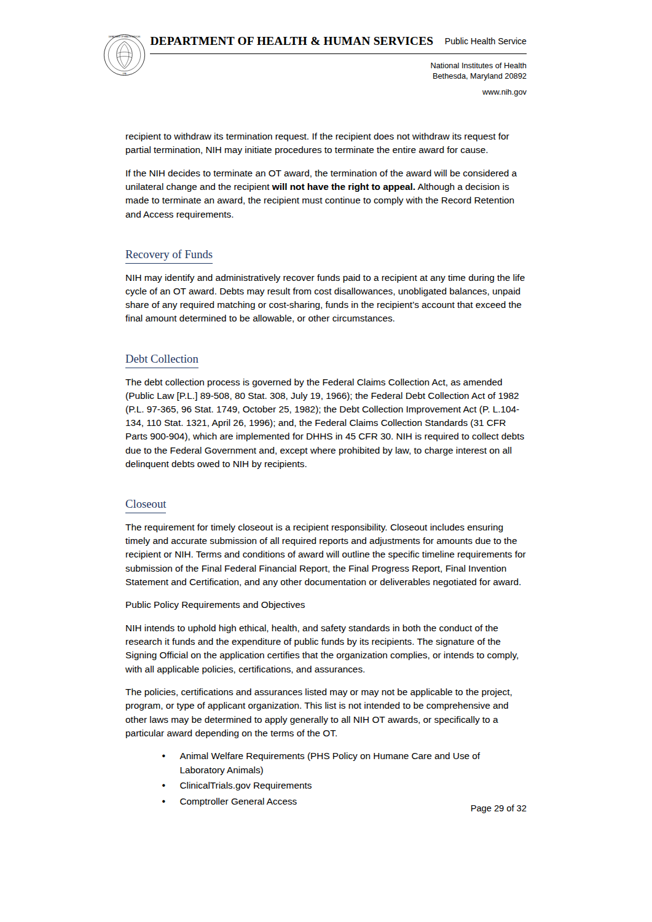DEPARTMENT OF HEALTH SERVICES USA
DEPARTMENT OF HEALTH & HUMAN SERVICES Public Health Service
National Institutes of Health
Bethesda, Maryland 20892
www.nih.gov
recipient to withdraw its termination request. If the recipient does not withdraw its request for partial termination, NIH may initiate procedures to terminate the entire award for cause.
If the NIH decides to terminate an OT award, the termination of the award will be considered a unilateral change and the recipient will not have the right to appeal. Although a decision is made to terminate an award, the recipient must continue to comply with the Record Retention and Access requirements.
Recovery of Funds
NIH may identify and administratively recover funds paid to a recipient at any time during the life cycle of an OT award. Debts may result from cost disallowances, unobligated balances, unpaid share of any required matching or cost-sharing, funds in the recipient’s account that exceed the final amount determined to be allowable, or other circumstances.
Debt Collection
The debt collection process is governed by the Federal Claims Collection Act, as amended (Public Law [P.L.] 89-508, 80 Stat. 308, July 19, 1966); the Federal Debt Collection Act of 1982 (P.L. 97-365, 96 Stat. 1749, October 25, 1982); the Debt Collection Improvement Act (P. L.104-134, 110 Stat. 1321, April 26, 1996); and, the Federal Claims Collection Standards (31 CFR Parts 900-904), which are implemented for DHHS in 45 CFR 30. NIH is required to collect debts due to the Federal Government and, except where prohibited by law, to charge interest on all delinquent debts owed to NIH by recipients.
Closeout
The requirement for timely closeout is a recipient responsibility. Closeout includes ensuring timely and accurate submission of all required reports and adjustments for amounts due to the recipient or NIH. Terms and conditions of award will outline the specific timeline requirements for submission of the Final Federal Financial Report, the Final Progress Report, Final Invention Statement and Certification, and any other documentation or deliverables negotiated for award.
Public Policy Requirements and Objectives
NIH intends to uphold high ethical, health, and safety standards in both the conduct of the research it funds and the expenditure of public funds by its recipients. The signature of the Signing Official on the application certifies that the organization complies, or intends to comply, with all applicable policies, certifications, and assurances.
The policies, certifications and assurances listed may or may not be applicable to the project, program, or type of applicant organization. This list is not intended to be comprehensive and other laws may be determined to apply generally to all NIH OT awards, or specifically to a particular award depending on the terms of the OT.
Animal Welfare Requirements (PHS Policy on Humane Care and Use of Laboratory Animals)
ClinicalTrials.gov Requirements
Comptroller General Access
Page 29 of 32